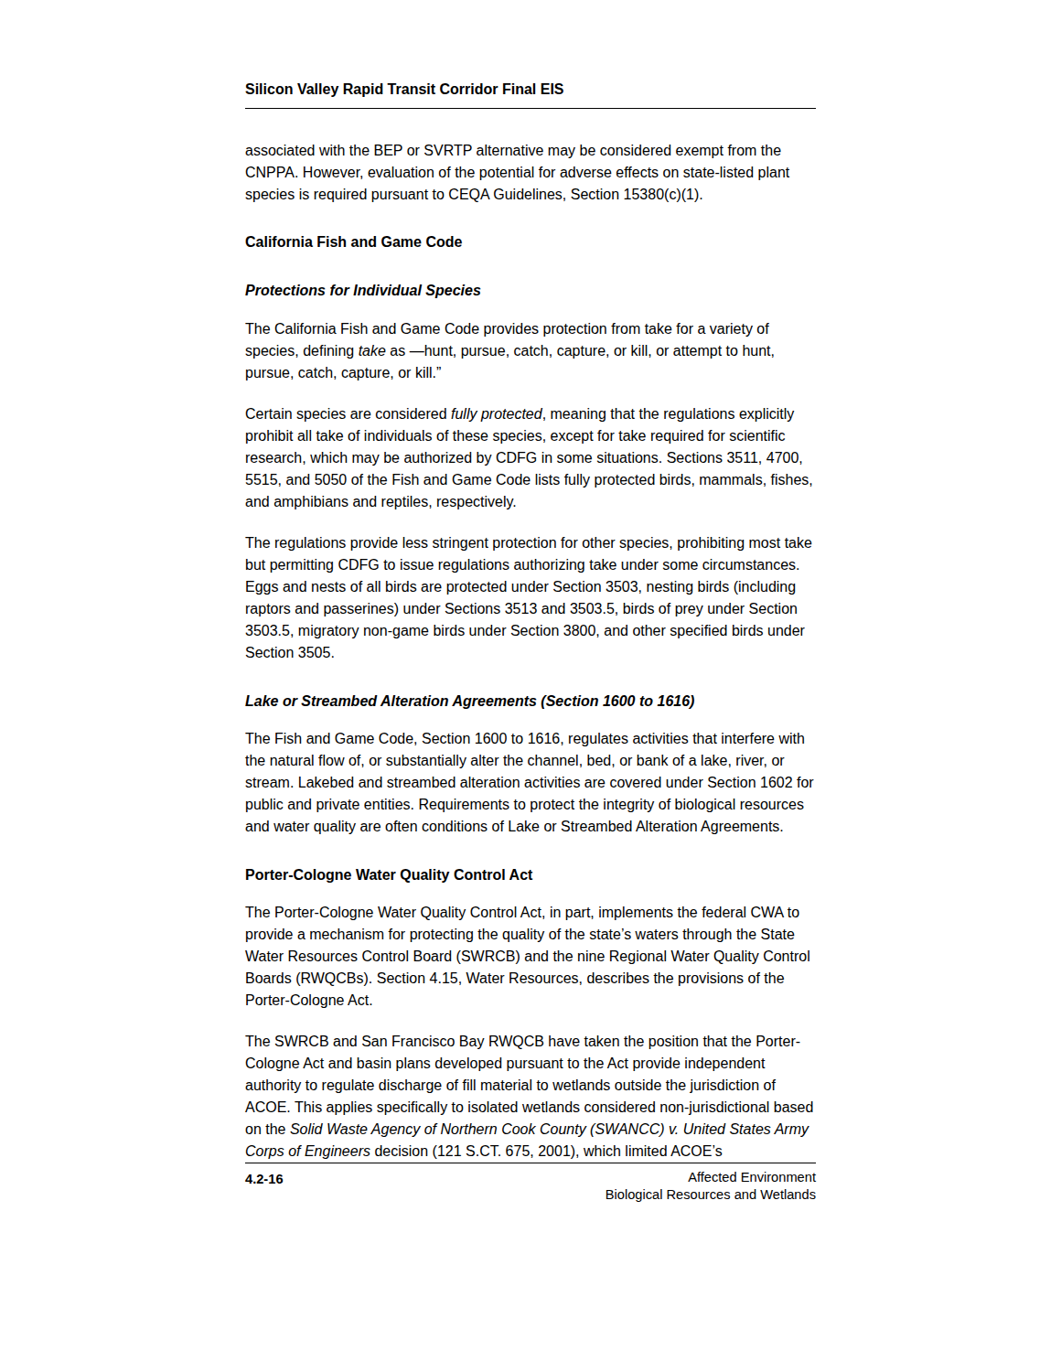Silicon Valley Rapid Transit Corridor Final EIS
associated with the BEP or SVRTP alternative may be considered exempt from the CNPPA. However, evaluation of the potential for adverse effects on state-listed plant species is required pursuant to CEQA Guidelines, Section 15380(c)(1).
California Fish and Game Code
Protections for Individual Species
The California Fish and Game Code provides protection from take for a variety of species, defining take as —hunt, pursue, catch, capture, or kill, or attempt to hunt, pursue, catch, capture, or kill.”
Certain species are considered fully protected, meaning that the regulations explicitly prohibit all take of individuals of these species, except for take required for scientific research, which may be authorized by CDFG in some situations. Sections 3511, 4700, 5515, and 5050 of the Fish and Game Code lists fully protected birds, mammals, fishes, and amphibians and reptiles, respectively.
The regulations provide less stringent protection for other species, prohibiting most take but permitting CDFG to issue regulations authorizing take under some circumstances. Eggs and nests of all birds are protected under Section 3503, nesting birds (including raptors and passerines) under Sections 3513 and 3503.5, birds of prey under Section 3503.5, migratory non-game birds under Section 3800, and other specified birds under Section 3505.
Lake or Streambed Alteration Agreements (Section 1600 to 1616)
The Fish and Game Code, Section 1600 to 1616, regulates activities that interfere with the natural flow of, or substantially alter the channel, bed, or bank of a lake, river, or stream. Lakebed and streambed alteration activities are covered under Section 1602 for public and private entities. Requirements to protect the integrity of biological resources and water quality are often conditions of Lake or Streambed Alteration Agreements.
Porter-Cologne Water Quality Control Act
The Porter-Cologne Water Quality Control Act, in part, implements the federal CWA to provide a mechanism for protecting the quality of the state’s waters through the State Water Resources Control Board (SWRCB) and the nine Regional Water Quality Control Boards (RWQCBs). Section 4.15, Water Resources, describes the provisions of the Porter-Cologne Act.
The SWRCB and San Francisco Bay RWQCB have taken the position that the Porter-Cologne Act and basin plans developed pursuant to the Act provide independent authority to regulate discharge of fill material to wetlands outside the jurisdiction of ACOE. This applies specifically to isolated wetlands considered non-jurisdictional based on the Solid Waste Agency of Northern Cook County (SWANCC) v. United States Army Corps of Engineers decision (121 S.CT. 675, 2001), which limited ACOE’s
4.2-16
Affected Environment
Biological Resources and Wetlands